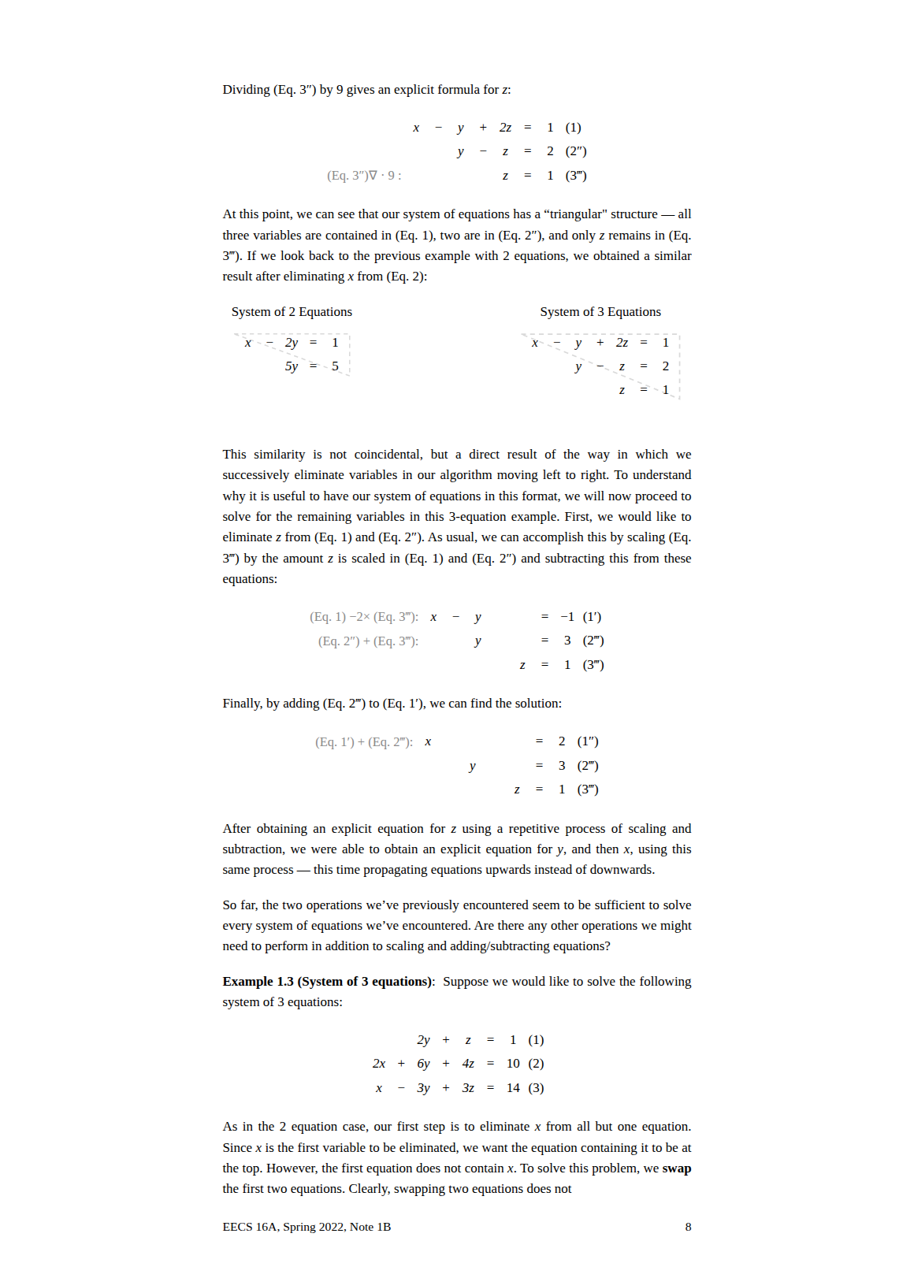Dividing (Eq. 3″) by 9 gives an explicit formula for z:
| | x | − | y | + | 2z | = | 1 | (1) |
| | | | y | − | z | = | 2 | (2 ″ ) |
| (Eq. 3 ″ ) ∇ · 9 : | | | | | z | = | 1 | (3 ‴ ) |
At this point, we can see that our system of equations has a “triangular" structure — all three variables are contained in (Eq. 1), two are in (Eq. 2″), and only z remains in (Eq. 3‴). If we look back to the previous example with 2 equations, we obtained a similar result after eliminating x from (Eq. 2):
System of 2 Equations
| x | − | 2y | = | 1 |
| | | 5y | = | 5 |
System of 3 Equations
| x | − | y | + | 2z | = | 1 |
| | | y | − | z | = | 2 |
| | | | | z | = | 1 |
This similarity is not coincidental, but a direct result of the way in which we successively eliminate variables in our algorithm moving left to right. To understand why it is useful to have our system of equations in this format, we will now proceed to solve for the remaining variables in this 3-equation example. First, we would like to eliminate z from (Eq. 1) and (Eq. 2″). As usual, we can accomplish this by scaling (Eq. 3‴) by the amount z is scaled in (Eq. 1) and (Eq. 2″) and subtracting this from these equations:
| (Eq. 1) −2× (Eq. 3 ‴ ): | x | − | y | | | = | −1 | (1 ′ ) |
| (Eq. 2 ″ ) + (Eq. 3 ‴ ): | | | y | | | = | 3 | (2 ‴ ) |
| | | | | | z | = | 1 | (3 ‴ ) |
Finally, by adding (Eq. 2‴) to (Eq. 1′), we can find the solution:
| (Eq. 1 ′ ) + (Eq. 2 ‴ ): | x | | | | | = | 2 | (1 ″ ) |
| | | | y | | | = | 3 | (2 ‴ ) |
| | | | | | z | = | 1 | (3 ‴ ) |
After obtaining an explicit equation for z using a repetitive process of scaling and subtraction, we were able to obtain an explicit equation for y, and then x, using this same process — this time propagating equations upwards instead of downwards.
So far, the two operations we’ve previously encountered seem to be sufficient to solve every system of equations we’ve encountered. Are there any other operations we might need to perform in addition to scaling and adding/subtracting equations?
Example 1.3 (System of 3 equations): Suppose we would like to solve the following system of 3 equations:
| | | 2y | + | z | = | 1 | (1) |
| 2x | + | 6y | + | 4z | = | 10 | (2) |
| x | − | 3y | + | 3z | = | 14 | (3) |
As in the 2 equation case, our first step is to eliminate x from all but one equation. Since x is the first variable to be eliminated, we want the equation containing it to be at the top. However, the first equation does not contain x. To solve this problem, we swap the first two equations. Clearly, swapping two equations does not
EECS 16A, Spring 2022, Note 1B 8